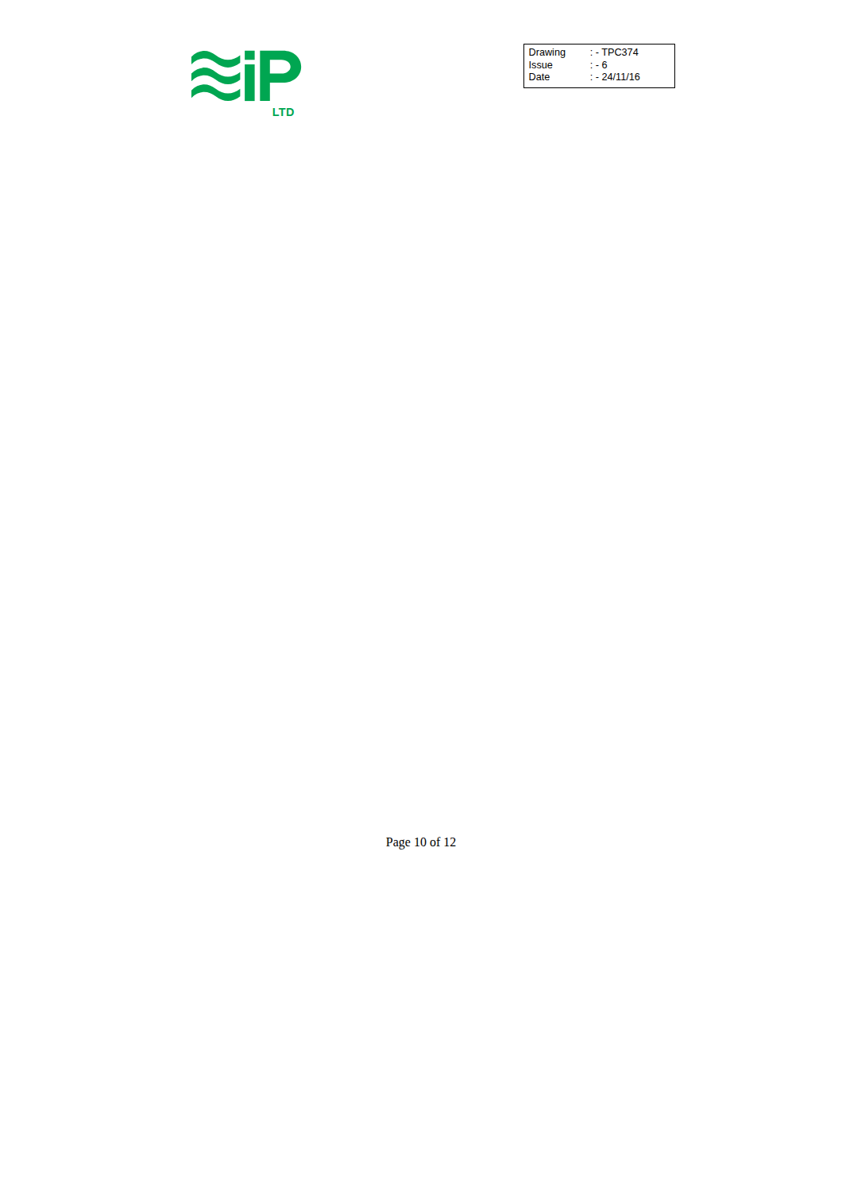LTD
| Drawing | : - TPC374 |
| Issue | : - 6 |
| Date | : - 24/11/16 |
Page 10 of 12